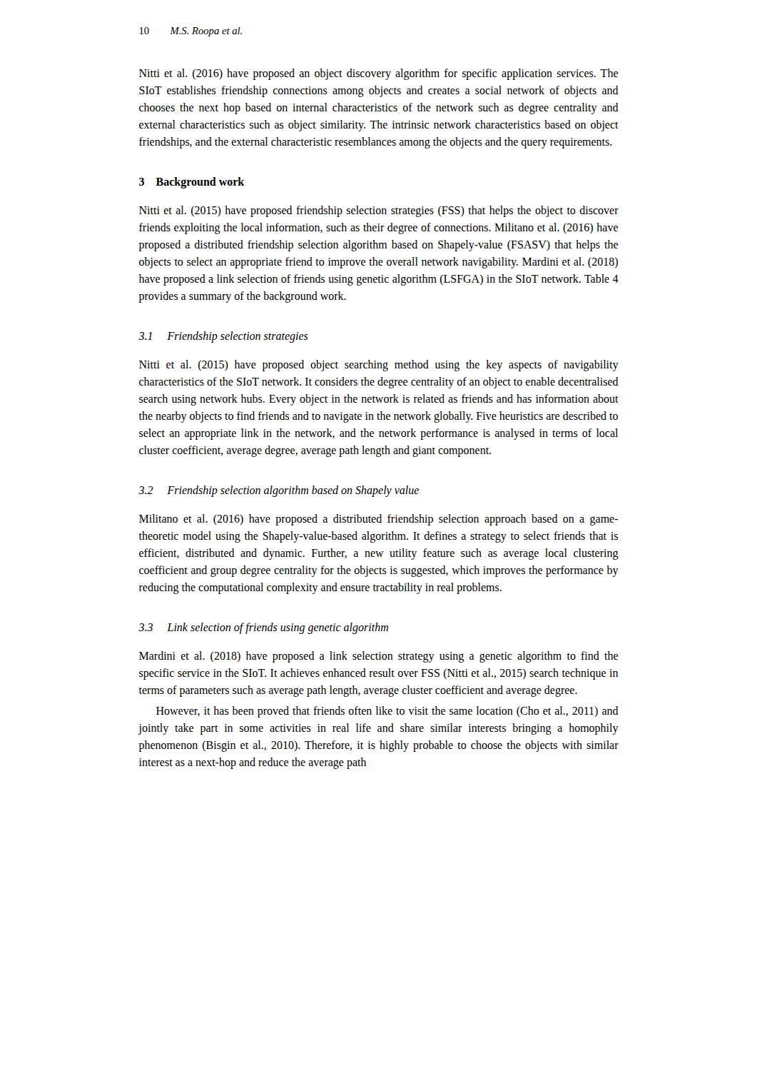10 M.S. Roopa et al.
Nitti et al. (2016) have proposed an object discovery algorithm for specific application services. The SIoT establishes friendship connections among objects and creates a social network of objects and chooses the next hop based on internal characteristics of the network such as degree centrality and external characteristics such as object similarity. The intrinsic network characteristics based on object friendships, and the external characteristic resemblances among the objects and the query requirements.
3 Background work
Nitti et al. (2015) have proposed friendship selection strategies (FSS) that helps the object to discover friends exploiting the local information, such as their degree of connections. Militano et al. (2016) have proposed a distributed friendship selection algorithm based on Shapely-value (FSASV) that helps the objects to select an appropriate friend to improve the overall network navigability. Mardini et al. (2018) have proposed a link selection of friends using genetic algorithm (LSFGA) in the SIoT network. Table 4 provides a summary of the background work.
3.1 Friendship selection strategies
Nitti et al. (2015) have proposed object searching method using the key aspects of navigability characteristics of the SIoT network. It considers the degree centrality of an object to enable decentralised search using network hubs. Every object in the network is related as friends and has information about the nearby objects to find friends and to navigate in the network globally. Five heuristics are described to select an appropriate link in the network, and the network performance is analysed in terms of local cluster coefficient, average degree, average path length and giant component.
3.2 Friendship selection algorithm based on Shapely value
Militano et al. (2016) have proposed a distributed friendship selection approach based on a game-theoretic model using the Shapely-value-based algorithm. It defines a strategy to select friends that is efficient, distributed and dynamic. Further, a new utility feature such as average local clustering coefficient and group degree centrality for the objects is suggested, which improves the performance by reducing the computational complexity and ensure tractability in real problems.
3.3 Link selection of friends using genetic algorithm
Mardini et al. (2018) have proposed a link selection strategy using a genetic algorithm to find the specific service in the SIoT. It achieves enhanced result over FSS (Nitti et al., 2015) search technique in terms of parameters such as average path length, average cluster coefficient and average degree.
However, it has been proved that friends often like to visit the same location (Cho et al., 2011) and jointly take part in some activities in real life and share similar interests bringing a homophily phenomenon (Bisgin et al., 2010). Therefore, it is highly probable to choose the objects with similar interest as a next-hop and reduce the average path